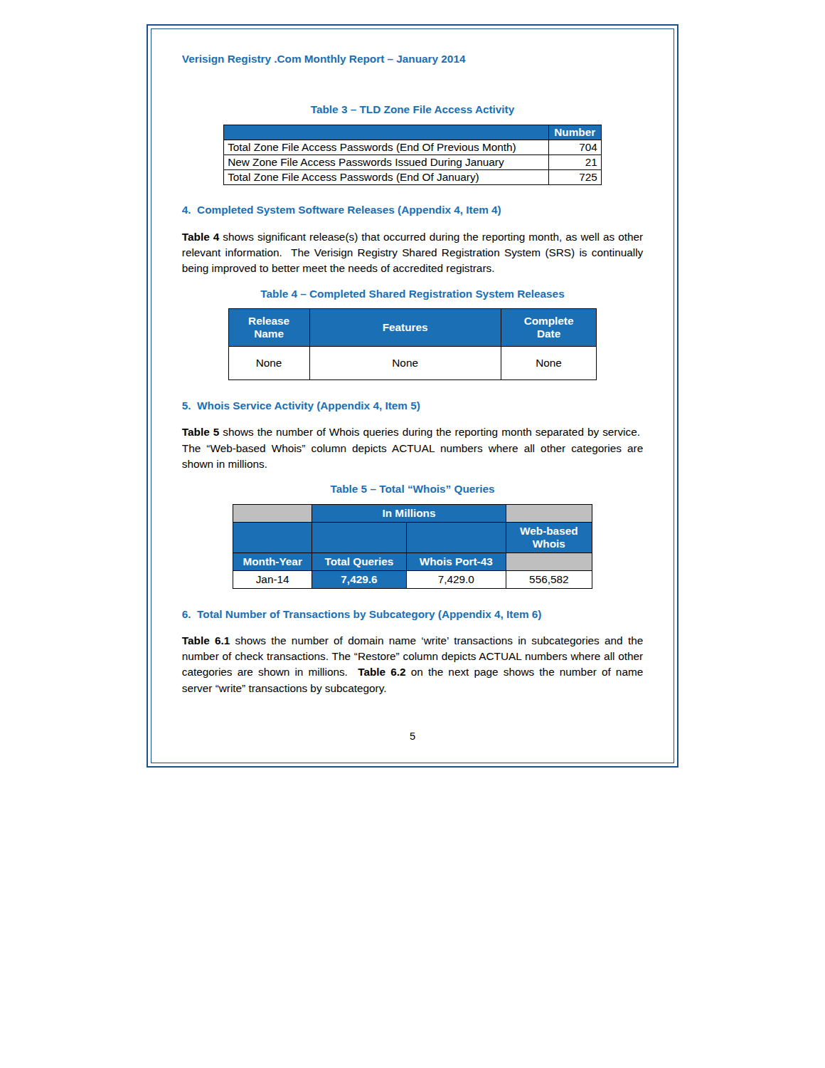Verisign Registry .Com Monthly Report – January 2014
Table 3 – TLD Zone File Access Activity
| | Number |
| Total Zone File Access Passwords (End Of Previous Month) | 704 |
| New Zone File Access Passwords Issued During January | 21 |
| Total Zone File Access Passwords (End Of January) | 725 |
4. Completed System Software Releases (Appendix 4, Item 4)
Table 4 shows significant release(s) that occurred during the reporting month, as well as other relevant information. The Verisign Registry Shared Registration System (SRS) is continually being improved to better meet the needs of accredited registrars.
Table 4 – Completed Shared Registration System Releases
| Release Name | Features | Complete Date |
| --- | --- | --- |
| None | None | None |
5. Whois Service Activity (Appendix 4, Item 5)
Table 5 shows the number of Whois queries during the reporting month separated by service. The “Web-based Whois” column depicts ACTUAL numbers where all other categories are shown in millions.
Table 5 – Total “Whois” Queries
| | In Millions | |
| --- | --- | --- |
| | | | Web-based Whois |
| Month-Year | Total Queries | Whois Port-43 | |
| Jan-14 | 7,429.6 | 7,429.0 | 556,582 |
6. Total Number of Transactions by Subcategory (Appendix 4, Item 6)
Table 6.1 shows the number of domain name ‘write’ transactions in subcategories and the number of check transactions. The “Restore” column depicts ACTUAL numbers where all other categories are shown in millions. Table 6.2 on the next page shows the number of name server “write” transactions by subcategory.
5